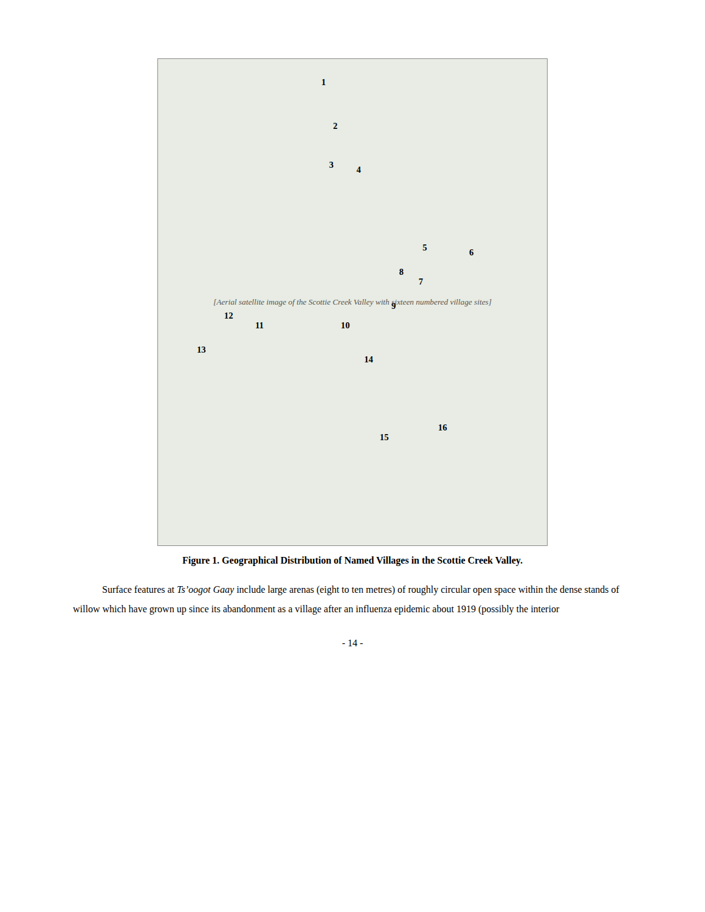1 2 3 4 5 6 7 8 9 10 11 12 13 14 15 16 [Aerial satellite image of the Scottie Creek Valley with sixteen numbered village sites]
Figure 1. Geographical Distribution of Named Villages in the Scottie Creek Valley.
Surface features at Ts’oogot Gaay include large arenas (eight to ten metres) of roughly circular open space within the dense stands of willow which have grown up since its abandonment as a village after an influenza epidemic about 1919 (possibly the interior
- 14 -